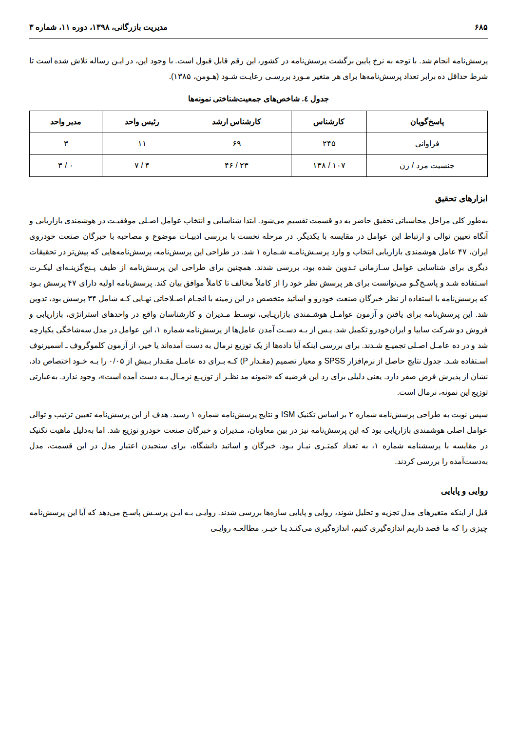۶۸۵ مدیریت بازرگانی، ۱۳۹۸، دوره ۱۱، شماره ۳
پرسش‌نامه انجام شد. با توجه به نرخ پایین برگشت پرسش‌نامه در کشور، این رقم قابل قبول است. با وجود این، در ایـن رساله تلاش شده است تا شرط حداقل ده برابر تعداد پرسش‌نامه‌ها برای هر متغیر مـورد بررسـی رعایـت شـود (هـومن، ۱۳۸۵).
جدول ٤. شاخص‌های جمعیت‌شناختی نمونه‌ها
| پاسخ‌گویان | کارشناس | کارشناس ارشد | رئیس واحد | مدیر واحد |
| --- | --- | --- | --- | --- |
| فراوانی | ۲۴۵ | ۶۹ | ۱۱ | ۳ |
| جنسیت مرد / زن | ۱۰۷ / ۱۳۸ | ۲۳ / ۴۶ | ۴ / ۷ | ۰ / ۳ |
ابزارهای تحقیق
به‌طور کلی مراحل محاسباتی تحقیق حاضر به دو قسمت تقسیم می‌شود. ابتدا شناسایی و انتخاب عوامل اصـلی موفقیـت در هوشمندی بازاریابی و آنگاه تعیین توالی و ارتباط این عوامل در مقایسه با یکدیگر. در مرحله نخست با بررسی ادبیـات موضوع و مصاحبه با خبرگان صنعت خودروی ایران، ۴۷ عامل هوشمندی بازاریابی انتخاب و وارد پرسـش‌نامـه شـماره ۱ شد. در طراحی این پرسش‌نامه، پرسش‌نامه‌هایی که پیش‌تر در تحقیقات دیگری برای شناسایی عوامل سـازمانی تـدوین شده بود، بررسی شدند. همچنین برای طراحی این پرسش‌نامه از طیف پـنج‌گزینـه‌ای لیکـرت اسـتفاده شـد و پاسـخ‌گـو می‌توانست برای هر پرسش نظر خود را از کاملاً مخالف تا کاملاً موافق بیان کند. پرسش‌نامه اولیه دارای ۴۷ پرسش بـود که پرسش‌نامه با استفاده از نظر خبرگان صنعت خودرو و اساتید متخصص در این زمینه با انجـام اصـلاحاتی نهـایی کـه شامل ۳۴ پرسش بود، تدوین شد. این پرسش‌نامه برای یافتن و آزمون عوامـل هوشـمندی بازاریـابی، توسـط مـدیران و کارشناسان واقع در واحدهای استراتژی، بازاریابی و فروش دو شرکت سایپا و ایران‌خودرو تکمیل شد. پـس از بـه دسـت آمدن عامل‌ها از پرسش‌نامه شماره ۱، این عوامل در مدل سه‌شاخگی یکپارچه شد و در ده عامـل اصـلی تجمیـع شـدند. برای بررسی اینکه آیا داده‌ها از یک توزیع نرمال به دست آمده‌اند یا خیر، از آزمون کلموگروف ـ اسمیرنوف اسـتفاده شـد. جدول نتایج حاصل از نرم‌افزار SPSS و معیار تصمیم (مقـدار P) کـه بـرای ده عامـل مقـدار بـیش از ۰/۰۵ را بـه خـود اختصاص داد، نشان از پذیرش فرض صفر دارد. یعنی دلیلی برای رد این فرضیه که «نمونه مد نظـر از توزیـع نرمـال بـه دست آمده است»، وجود ندارد. به‌عبارتی توزیع این نمونه، نرمال است.
سپس نوبت به طراحی پرسش‌نامه شماره ۲ بر اساس تکنیک ISM و نتایج پرسش‌نامه شماره ۱ رسید. هدف از این پرسش‌نامه تعیین ترتیب و توالی عوامل اصلی هوشمندی بازاریابی بود که این پرسش‌نامه نیز در بین معاونان، مـدیران و خبرگان صنعت خودرو توزیع شد. اما به‌دلیل ماهیت تکنیک در مقایسه با پرسشنامه شماره ۱، به تعداد کمتـری نیـاز بـود. خبرگان و اساتید دانشگاه، برای سنجیدن اعتبار مدل در این قسمت، مدل به‌دست‌آمده را بررسی کردند.
روایی و پایایی
قبل از اینکه متغیرهای مدل تجزیه و تحلیل شوند، روایی و پایایی سازه‌ها بررسی شدند. روایـی بـه ایـن پرسـش پاسـخ می‌دهد که آیا این پرسش‌نامه چیزی را که ما قصد داریم اندازه‌گیری کنیم، اندازه‌گیری می‌کنـد یـا خیـر. مطالعـه روایـی